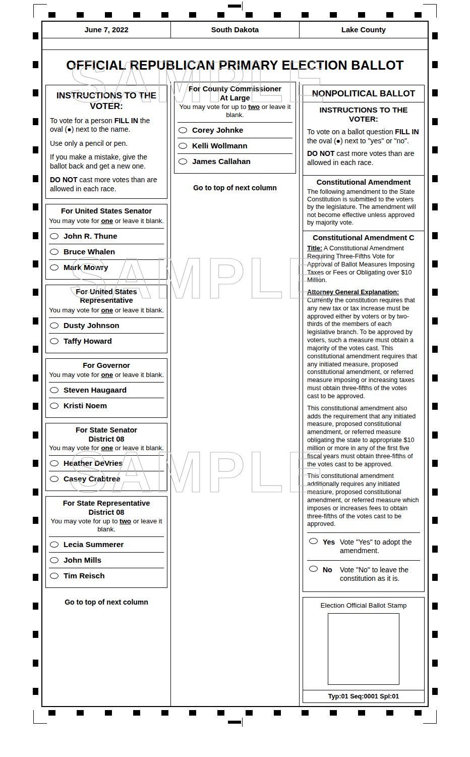SAMPLE SAMPLE SAMPLE
June 7, 2022
South Dakota
Lake County
OFFICIAL REPUBLICAN PRIMARY ELECTION BALLOT
INSTRUCTIONS TO THE VOTER:
To vote for a person FILL IN the oval (●) next to the name.
Use only a pencil or pen.
If you make a mistake, give the ballot back and get a new one.
DO NOT cast more votes than are allowed in each race.
For United States Senator
You may vote for one or leave it blank.
John R. Thune
Bruce Whalen
Mark Mowry
For United States Representative
You may vote for one or leave it blank.
Dusty Johnson
Taffy Howard
For Governor
You may vote for one or leave it blank.
Steven Haugaard
Kristi Noem
For State Senator
District 08
You may vote for one or leave it blank.
Heather DeVries
Casey Crabtree
For State Representative
District 08
You may vote for up to two or leave it blank.
Lecia Summerer
John Mills
Tim Reisch
Go to top of next column
For County Commissioner
At Large
You may vote for up to two or leave it blank.
Corey Johnke
Kelli Wollmann
James Callahan
Go to top of next column
NONPOLITICAL BALLOT
INSTRUCTIONS TO THE VOTER:
To vote on a ballot question FILL IN the oval (●) next to "yes" or "no".
DO NOT cast more votes than are allowed in each race.
Constitutional Amendment
The following amendment to the State Constitution is submitted to the voters by the legislature. The amendment will not become effective unless approved by majority vote.
Constitutional Amendment C
Title: A Constitutional Amendment Requiring Three-Fifths Vote for Approval of Ballot Measures Imposing Taxes or Fees or Obligating over $10 Million.
Attorney General Explanation:
Currently the constitution requires that any new tax or tax increase must be approved either by voters or by two-thirds of the members of each legislative branch. To be approved by voters, such a measure must obtain a majority of the votes cast. This constitutional amendment requires that any initiated measure, proposed constitutional amendment, or referred measure imposing or increasing taxes must obtain three-fifths of the votes cast to be approved.
This constitutional amendment also adds the requirement that any initiated measure, proposed constitutional amendment, or referred measure obligating the state to appropriate $10 million or more in any of the first five fiscal years must obtain three-fifths of the votes cast to be approved.
This constitutional amendment additionally requires any initiated measure, proposed constitutional amendment, or referred measure which imposes or increases fees to obtain three-fifths of the votes cast to be approved.
Yes Vote "Yes" to adopt the amendment.
No Vote "No" to leave the constitution as it is.
Election Official Ballot Stamp
Typ:01 Seq:0001 Spl:01